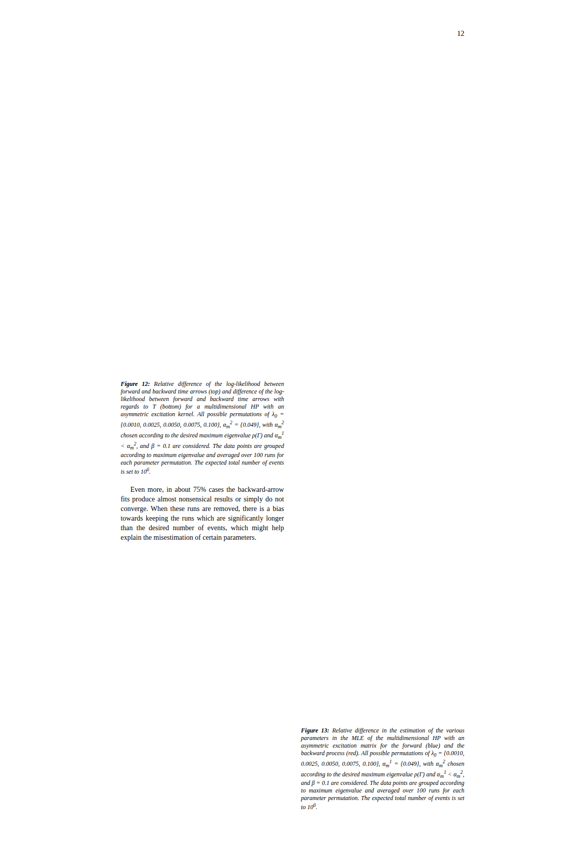12
Figure 12: Relative difference of the log-likelihood between forward and backward time arrows (top) and difference of the log-likelihood between forward and backward time arrows with regards to T (bottom) for a multidimensional HP with an asymmetric excitation kernel. All possible permutations of λ0 = {0.0010, 0.0025, 0.0050, 0.0075, 0.100}, αm2 = {0.049}, with αm2 chosen according to the desired maximum eigenvalue ρ(Γ) and αm1 < αm2, and β = 0.1 are considered. The data points are grouped according to maximum eigenvalue and averaged over 100 runs for each parameter permutation. The expected total number of events is set to 106.
Even more, in about 75% cases the backward-arrow fits produce almost nonsensical results or simply do not converge. When these runs are removed, there is a bias towards keeping the runs which are significantly longer than the desired number of events, which might help explain the misestimation of certain parameters.
Figure 13: Relative difference in the estimation of the various parameters in the MLE of the multidimensional HP with an asymmetric excitation matrix for the forward (blue) and the backward process (red). All possible permutations of λ0 = {0.0010, 0.0025, 0.0050, 0.0075, 0.100}, αm1 = {0.049}, with αm2 chosen according to the desired maximum eigenvalue ρ(Γ) and αm1 < αm2, and β = 0.1 are considered. The data points are grouped according to maximum eigenvalue and averaged over 100 runs for each parameter permutation. The expected total number of events is set to 106.